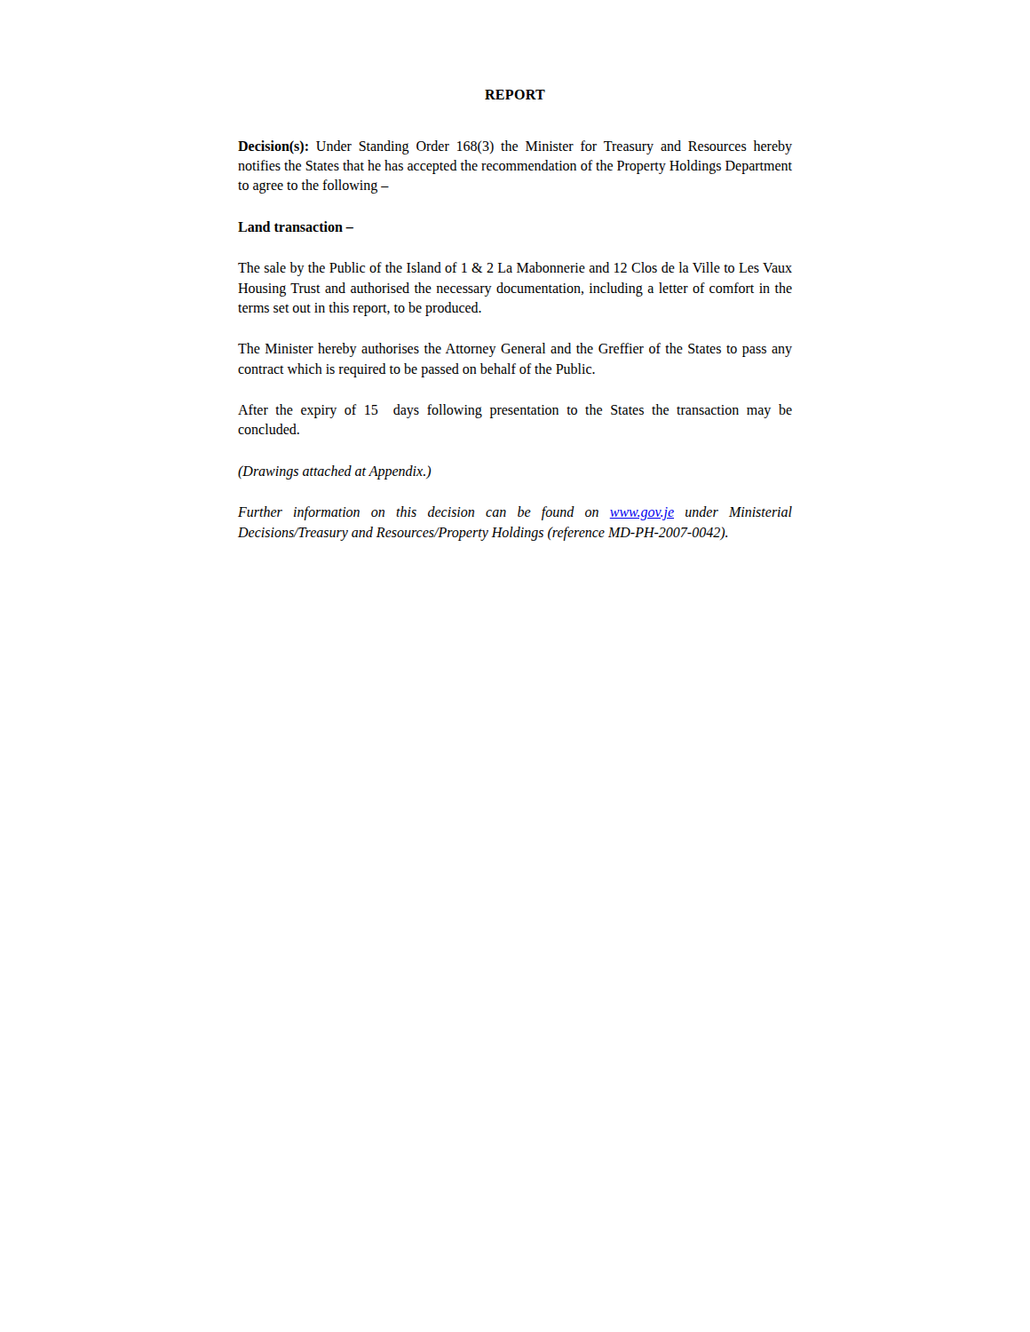REPORT
Decision(s): Under Standing Order 168(3) the Minister for Treasury and Resources hereby notifies the States that he has accepted the recommendation of the Property Holdings Department to agree to the following –
Land transaction –
The sale by the Public of the Island of 1 & 2 La Mabonnerie and 12 Clos de la Ville to Les Vaux Housing Trust and authorised the necessary documentation, including a letter of comfort in the terms set out in this report, to be produced.
The Minister hereby authorises the Attorney General and the Greffier of the States to pass any contract which is required to be passed on behalf of the Public.
After the expiry of 15 days following presentation to the States the transaction may be concluded.
(Drawings attached at Appendix.)
Further information on this decision can be found on www.gov.je under Ministerial Decisions/Treasury and Resources/Property Holdings (reference MD-PH-2007-0042).